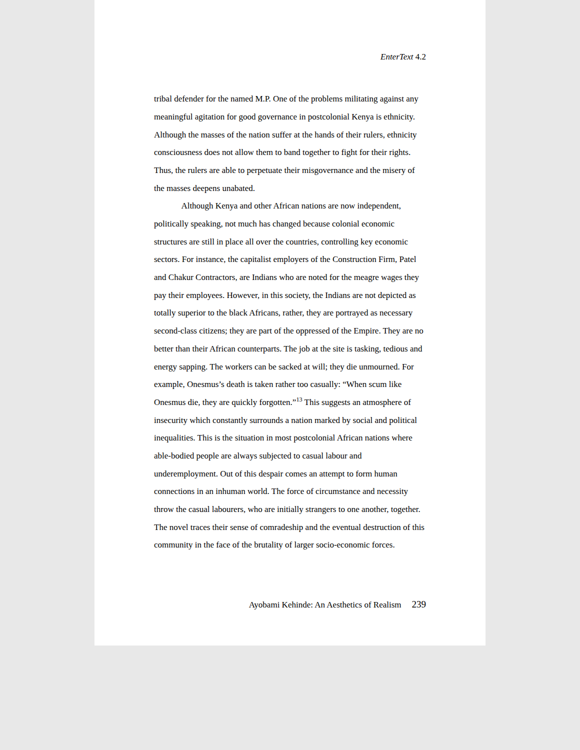EnterText 4.2
tribal defender for the named M.P. One of the problems militating against any meaningful agitation for good governance in postcolonial Kenya is ethnicity. Although the masses of the nation suffer at the hands of their rulers, ethnicity consciousness does not allow them to band together to fight for their rights. Thus, the rulers are able to perpetuate their misgovernance and the misery of the masses deepens unabated.
Although Kenya and other African nations are now independent, politically speaking, not much has changed because colonial economic structures are still in place all over the countries, controlling key economic sectors. For instance, the capitalist employers of the Construction Firm, Patel and Chakur Contractors, are Indians who are noted for the meagre wages they pay their employees. However, in this society, the Indians are not depicted as totally superior to the black Africans, rather, they are portrayed as necessary second-class citizens; they are part of the oppressed of the Empire. They are no better than their African counterparts. The job at the site is tasking, tedious and energy sapping. The workers can be sacked at will; they die unmourned. For example, Onesmus’s death is taken rather too casually: “When scum like Onesmus die, they are quickly forgotten.”13 This suggests an atmosphere of insecurity which constantly surrounds a nation marked by social and political inequalities. This is the situation in most postcolonial African nations where able-bodied people are always subjected to casual labour and underemployment. Out of this despair comes an attempt to form human connections in an inhuman world. The force of circumstance and necessity throw the casual labourers, who are initially strangers to one another, together. The novel traces their sense of comradeship and the eventual destruction of this community in the face of the brutality of larger socio-economic forces.
Ayobami Kehinde: An Aesthetics of Realism239